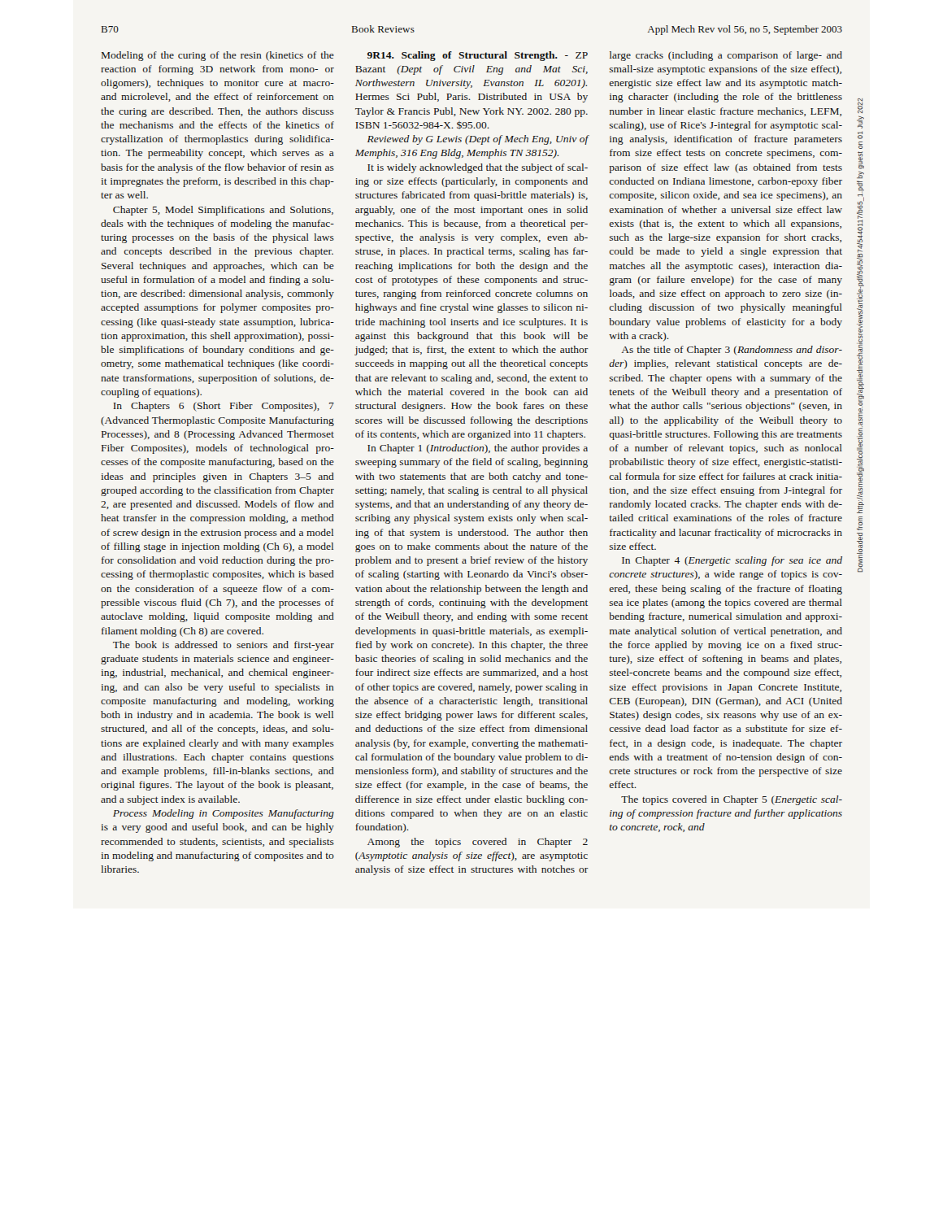B70
Book Reviews
Appl Mech Rev vol 56, no 5, September 2003
Downloaded from http://asmedigitalcollection.asme.org/appliedmechanicsreviews/article-pdf/56/5/B74/5440117/b65_1.pdf by guest on 01 July 2022
Modeling of the curing of the resin (kinetics of the reaction of forming 3D network from mono- or oligomers), techniques to monitor cure at macro- and microlevel, and the effect of reinforcement on the curing are described. Then, the authors discuss the mechanisms and the effects of the kinetics of crystallization of thermoplastics during solidification. The permeability concept, which serves as a basis for the analysis of the flow behavior of resin as it impregnates the preform, is described in this chapter as well.
Chapter 5, Model Simplifications and Solutions, deals with the techniques of modeling the manufacturing processes on the basis of the physical laws and concepts described in the previous chapter. Several techniques and approaches, which can be useful in formulation of a model and finding a solution, are described: dimensional analysis, commonly accepted assumptions for polymer composites processing (like quasi-steady state assumption, lubrication approximation, this shell approximation), possible simplifications of boundary conditions and geometry, some mathematical techniques (like coordinate transformations, superposition of solutions, decoupling of equations).
In Chapters 6 (Short Fiber Composites), 7 (Advanced Thermoplastic Composite Manufacturing Processes), and 8 (Processing Advanced Thermoset Fiber Composites), models of technological processes of the composite manufacturing, based on the ideas and principles given in Chapters 3–5 and grouped according to the classification from Chapter 2, are presented and discussed. Models of flow and heat transfer in the compression molding, a method of screw design in the extrusion process and a model of filling stage in injection molding (Ch 6), a model for consolidation and void reduction during the processing of thermoplastic composites, which is based on the consideration of a squeeze flow of a compressible viscous fluid (Ch 7), and the processes of autoclave molding, liquid composite molding and filament molding (Ch 8) are covered.
The book is addressed to seniors and first-year graduate students in materials science and engineering, industrial, mechanical, and chemical engineering, and can also be very useful to specialists in composite manufacturing and modeling, working both in industry and in academia. The book is well structured, and all of the concepts, ideas, and solutions are explained clearly and with many examples and illustrations. Each chapter contains questions and example problems, fill-in-blanks sections, and original figures. The layout of the book is pleasant, and a subject index is available.
Process Modeling in Composites Manufacturing is a very good and useful book, and can be highly recommended to students, scientists, and specialists in modeling and manufacturing of composites and to libraries.
9R14. Scaling of Structural Strength. - ZP Bazant (Dept of Civil Eng and Mat Sci, Northwestern University, Evanston IL 60201). Hermes Sci Publ, Paris. Distributed in USA by Taylor & Francis Publ, New York NY. 2002. 280 pp. ISBN 1-56032-984-X. $95.00.
Reviewed by G Lewis (Dept of Mech Eng, Univ of Memphis, 316 Eng Bldg, Memphis TN 38152).
It is widely acknowledged that the subject of scaling or size effects (particularly, in components and structures fabricated from quasi-brittle materials) is, arguably, one of the most important ones in solid mechanics. This is because, from a theoretical perspective, the analysis is very complex, even abstruse, in places. In practical terms, scaling has far-reaching implications for both the design and the cost of prototypes of these components and structures, ranging from reinforced concrete columns on highways and fine crystal wine glasses to silicon nitride machining tool inserts and ice sculptures. It is against this background that this book will be judged; that is, first, the extent to which the author succeeds in mapping out all the theoretical concepts that are relevant to scaling and, second, the extent to which the material covered in the book can aid structural designers. How the book fares on these scores will be discussed following the descriptions of its contents, which are organized into 11 chapters.
In Chapter 1 (Introduction), the author provides a sweeping summary of the field of scaling, beginning with two statements that are both catchy and tone-setting; namely, that scaling is central to all physical systems, and that an understanding of any theory describing any physical system exists only when scaling of that system is understood. The author then goes on to make comments about the nature of the problem and to present a brief review of the history of scaling (starting with Leonardo da Vinci's observation about the relationship between the length and strength of cords, continuing with the development of the Weibull theory, and ending with some recent developments in quasi-brittle materials, as exemplified by work on concrete). In this chapter, the three basic theories of scaling in solid mechanics and the four indirect size effects are summarized, and a host of other topics are covered, namely, power scaling in the absence of a characteristic length, transitional size effect bridging power laws for different scales, and deductions of the size effect from dimensional analysis (by, for example, converting the mathematical formulation of the boundary value problem to dimensionless form), and stability of structures and the size effect (for example, in the case of beams, the difference in size effect under elastic buckling conditions compared to when they are on an elastic foundation).
Among the topics covered in Chapter 2 (Asymptotic analysis of size effect), are asymptotic analysis of size effect in structures with notches or large cracks (including a comparison of large- and small-size asymptotic expansions of the size effect), energistic size effect law and its asymptotic matching character (including the role of the brittleness number in linear elastic fracture mechanics, LEFM, scaling), use of Rice's J-integral for asymptotic scaling analysis, identification of fracture parameters from size effect tests on concrete specimens, comparison of size effect law (as obtained from tests conducted on Indiana limestone, carbon-epoxy fiber composite, silicon oxide, and sea ice specimens), an examination of whether a universal size effect law exists (that is, the extent to which all expansions, such as the large-size expansion for short cracks, could be made to yield a single expression that matches all the asymptotic cases), interaction diagram (or failure envelope) for the case of many loads, and size effect on approach to zero size (including discussion of two physically meaningful boundary value problems of elasticity for a body with a crack).
As the title of Chapter 3 (Randomness and disorder) implies, relevant statistical concepts are described. The chapter opens with a summary of the tenets of the Weibull theory and a presentation of what the author calls "serious objections" (seven, in all) to the applicability of the Weibull theory to quasi-brittle structures. Following this are treatments of a number of relevant topics, such as nonlocal probabilistic theory of size effect, energistic-statistical formula for size effect for failures at crack initiation, and the size effect ensuing from J-integral for randomly located cracks. The chapter ends with detailed critical examinations of the roles of fracture fracticality and lacunar fracticality of microcracks in size effect.
In Chapter 4 (Energetic scaling for sea ice and concrete structures), a wide range of topics is covered, these being scaling of the fracture of floating sea ice plates (among the topics covered are thermal bending fracture, numerical simulation and approximate analytical solution of vertical penetration, and the force applied by moving ice on a fixed structure), size effect of softening in beams and plates, steel-concrete beams and the compound size effect, size effect provisions in Japan Concrete Institute, CEB (European), DIN (German), and ACI (United States) design codes, six reasons why use of an excessive dead load factor as a substitute for size effect, in a design code, is inadequate. The chapter ends with a treatment of no-tension design of concrete structures or rock from the perspective of size effect.
The topics covered in Chapter 5 (Energetic scaling of compression fracture and further applications to concrete, rock, and